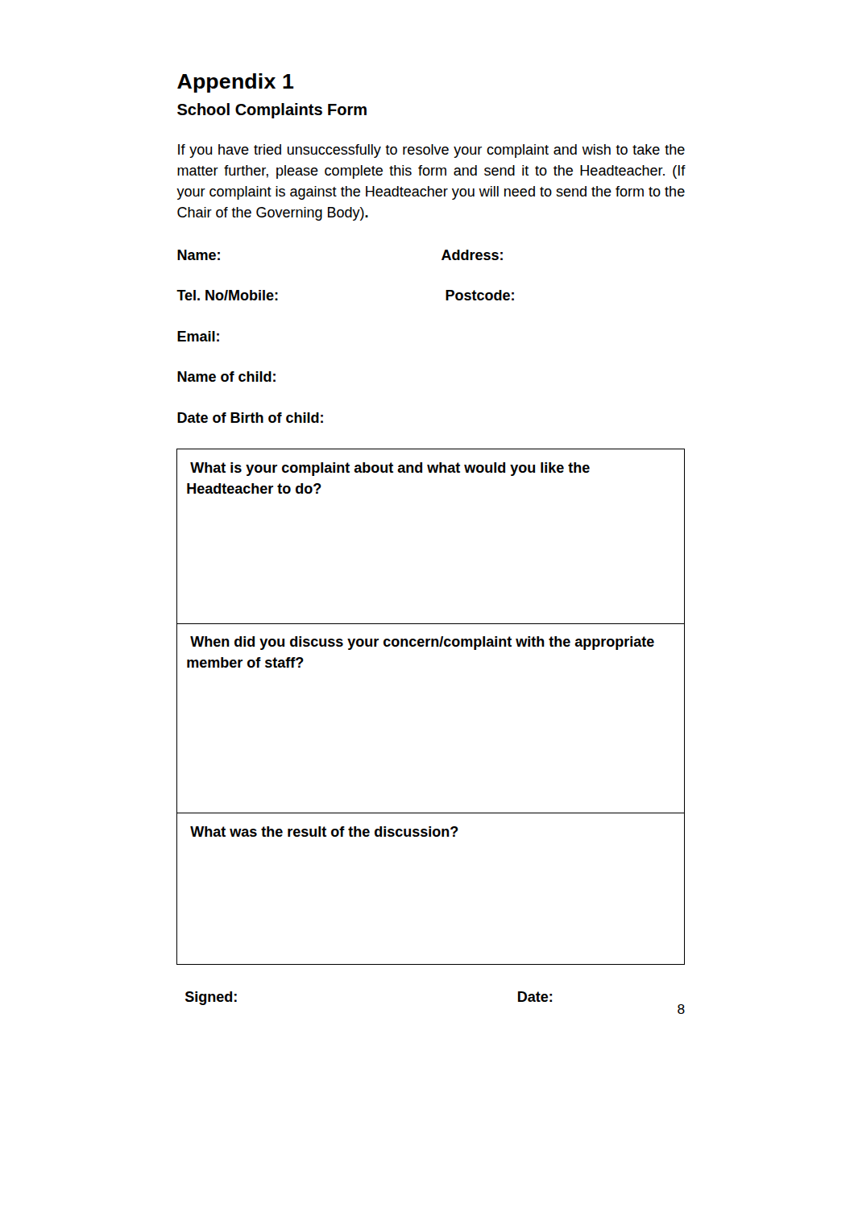Appendix 1
School Complaints Form
If you have tried unsuccessfully to resolve your complaint and wish to take the matter further, please complete this form and send it to the Headteacher. (If your complaint is against the Headteacher you will need to send the form to the Chair of the Governing Body).
Name:
Address:
Tel. No/Mobile:
Postcode:
Email:
Name of child:
Date of Birth of child:
| What is your complaint about and what would you like the Headteacher to do? |
| When did you discuss your concern/complaint with the appropriate member of staff? |
| What was the result of the discussion? |
Signed: Date:
8